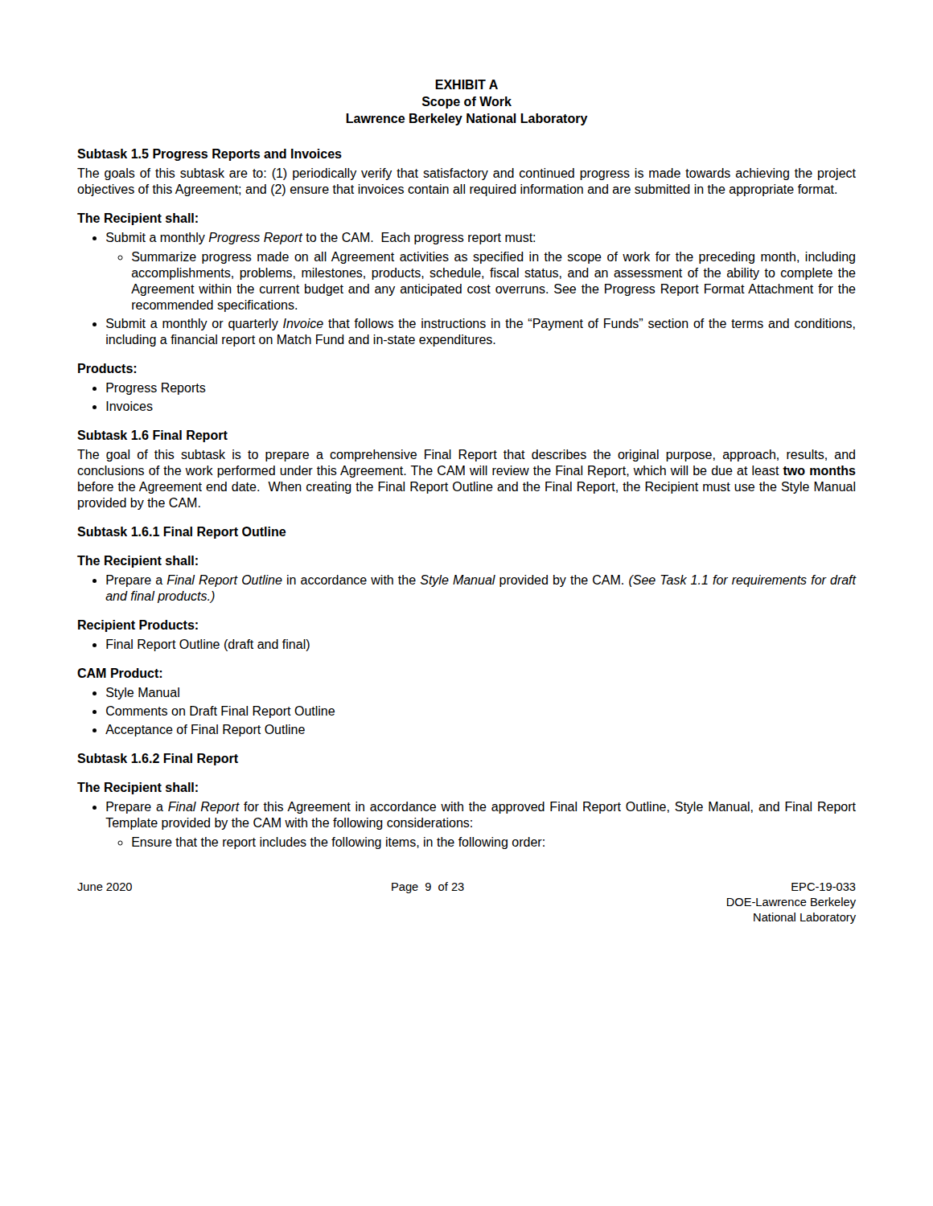EXHIBIT A
Scope of Work
Lawrence Berkeley National Laboratory
Subtask 1.5 Progress Reports and Invoices
The goals of this subtask are to: (1) periodically verify that satisfactory and continued progress is made towards achieving the project objectives of this Agreement; and (2) ensure that invoices contain all required information and are submitted in the appropriate format.
The Recipient shall:
Submit a monthly Progress Report to the CAM. Each progress report must:
Summarize progress made on all Agreement activities as specified in the scope of work for the preceding month, including accomplishments, problems, milestones, products, schedule, fiscal status, and an assessment of the ability to complete the Agreement within the current budget and any anticipated cost overruns. See the Progress Report Format Attachment for the recommended specifications.
Submit a monthly or quarterly Invoice that follows the instructions in the “Payment of Funds” section of the terms and conditions, including a financial report on Match Fund and in-state expenditures.
Products:
Progress Reports
Invoices
Subtask 1.6 Final Report
The goal of this subtask is to prepare a comprehensive Final Report that describes the original purpose, approach, results, and conclusions of the work performed under this Agreement. The CAM will review the Final Report, which will be due at least two months before the Agreement end date. When creating the Final Report Outline and the Final Report, the Recipient must use the Style Manual provided by the CAM.
Subtask 1.6.1 Final Report Outline
The Recipient shall:
Prepare a Final Report Outline in accordance with the Style Manual provided by the CAM. (See Task 1.1 for requirements for draft and final products.)
Recipient Products:
Final Report Outline (draft and final)
CAM Product:
Style Manual
Comments on Draft Final Report Outline
Acceptance of Final Report Outline
Subtask 1.6.2 Final Report
The Recipient shall:
Prepare a Final Report for this Agreement in accordance with the approved Final Report Outline, Style Manual, and Final Report Template provided by the CAM with the following considerations:
Ensure that the report includes the following items, in the following order:
| June 2020 | Page 9 of 23 | EPC-19-033 DOE-Lawrence Berkeley National Laboratory |